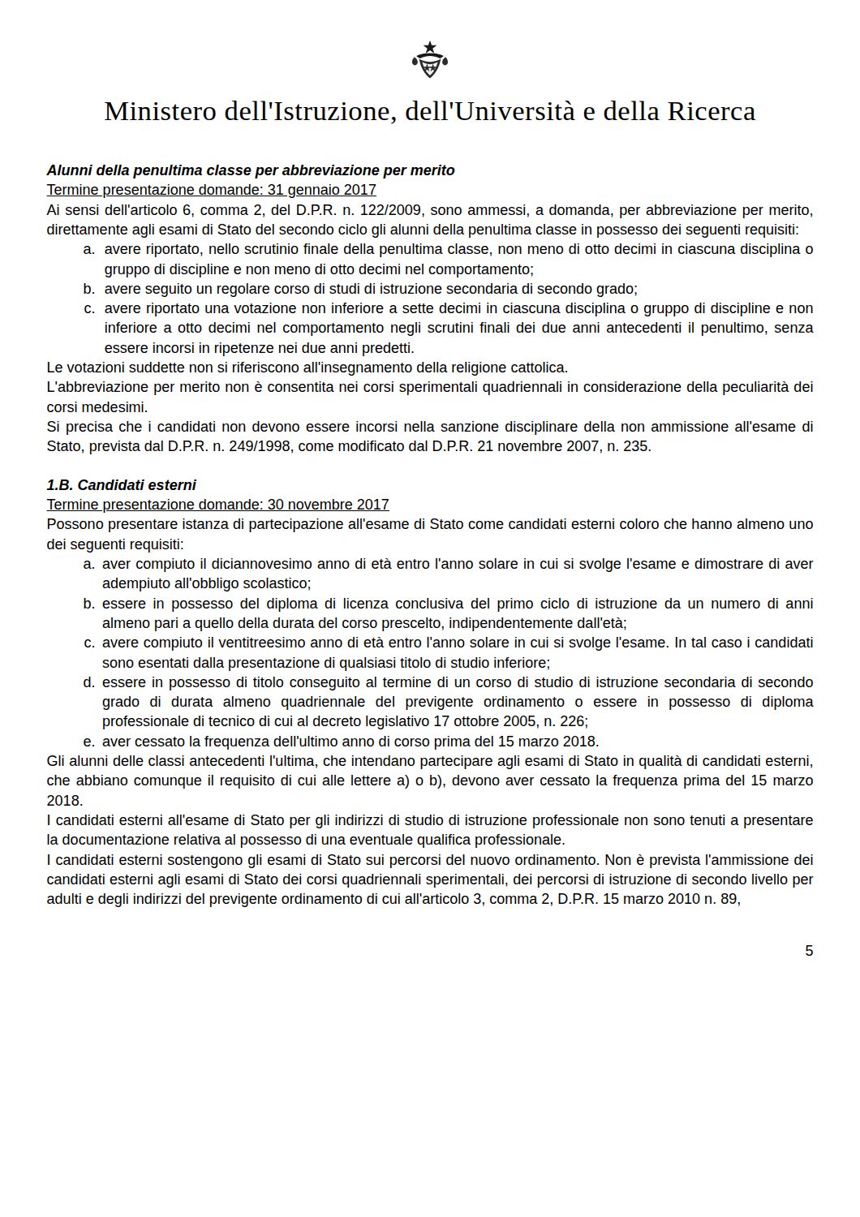Ministero dell'Istruzione, dell'Università e della Ricerca
Alunni della penultima classe per abbreviazione per merito
Termine presentazione domande: 31 gennaio 2017
Ai sensi dell'articolo 6, comma 2, del D.P.R. n. 122/2009, sono ammessi, a domanda, per abbreviazione per merito, direttamente agli esami di Stato del secondo ciclo gli alunni della penultima classe in possesso dei seguenti requisiti:
avere riportato, nello scrutinio finale della penultima classe, non meno di otto decimi in ciascuna disciplina o gruppo di discipline e non meno di otto decimi nel comportamento;
avere seguito un regolare corso di studi di istruzione secondaria di secondo grado;
avere riportato una votazione non inferiore a sette decimi in ciascuna disciplina o gruppo di discipline e non inferiore a otto decimi nel comportamento negli scrutini finali dei due anni antecedenti il penultimo, senza essere incorsi in ripetenze nei due anni predetti.
Le votazioni suddette non si riferiscono all'insegnamento della religione cattolica.
L'abbreviazione per merito non è consentita nei corsi sperimentali quadriennali in considerazione della peculiarità dei corsi medesimi.
Si precisa che i candidati non devono essere incorsi nella sanzione disciplinare della non ammissione all'esame di Stato, prevista dal D.P.R. n. 249/1998, come modificato dal D.P.R. 21 novembre 2007, n. 235.
1.B. Candidati esterni
Termine presentazione domande: 30 novembre 2017
Possono presentare istanza di partecipazione all'esame di Stato come candidati esterni coloro che hanno almeno uno dei seguenti requisiti:
aver compiuto il diciannovesimo anno di età entro l'anno solare in cui si svolge l'esame e dimostrare di aver adempiuto all'obbligo scolastico;
essere in possesso del diploma di licenza conclusiva del primo ciclo di istruzione da un numero di anni almeno pari a quello della durata del corso prescelto, indipendentemente dall'età;
avere compiuto il ventitreesimo anno di età entro l'anno solare in cui si svolge l'esame. In tal caso i candidati sono esentati dalla presentazione di qualsiasi titolo di studio inferiore;
essere in possesso di titolo conseguito al termine di un corso di studio di istruzione secondaria di secondo grado di durata almeno quadriennale del previgente ordinamento o essere in possesso di diploma professionale di tecnico di cui al decreto legislativo 17 ottobre 2005, n. 226;
aver cessato la frequenza dell'ultimo anno di corso prima del 15 marzo 2018.
Gli alunni delle classi antecedenti l'ultima, che intendano partecipare agli esami di Stato in qualità di candidati esterni, che abbiano comunque il requisito di cui alle lettere a) o b), devono aver cessato la frequenza prima del 15 marzo 2018.
I candidati esterni all'esame di Stato per gli indirizzi di studio di istruzione professionale non sono tenuti a presentare la documentazione relativa al possesso di una eventuale qualifica professionale.
I candidati esterni sostengono gli esami di Stato sui percorsi del nuovo ordinamento. Non è prevista l'ammissione dei candidati esterni agli esami di Stato dei corsi quadriennali sperimentali, dei percorsi di istruzione di secondo livello per adulti e degli indirizzi del previgente ordinamento di cui all'articolo 3, comma 2, D.P.R. 15 marzo 2010 n. 89,
5